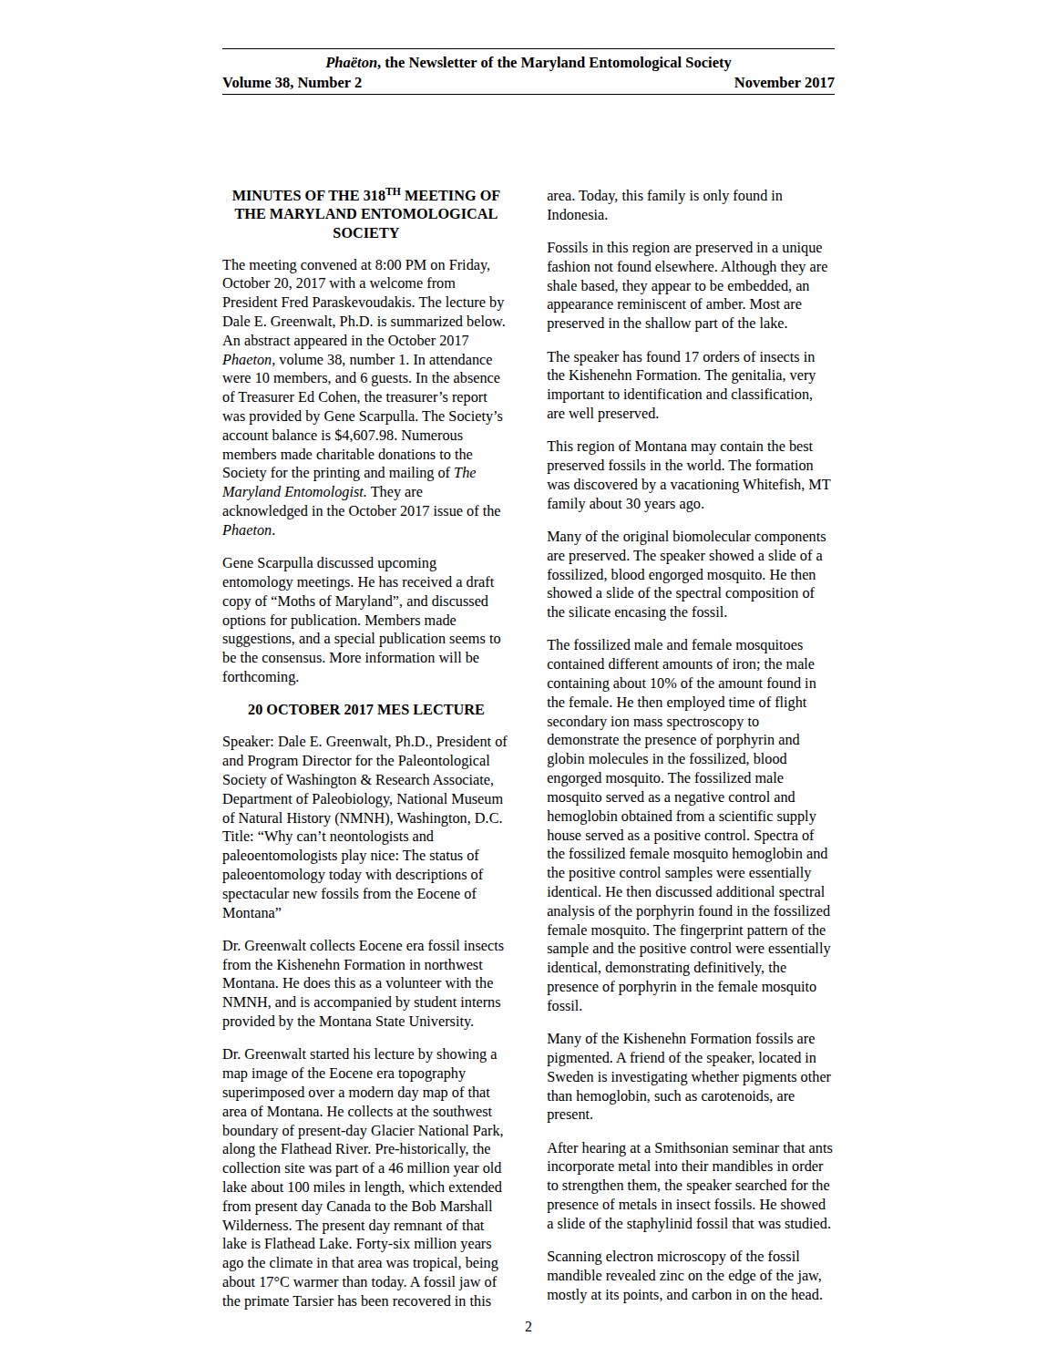Phaëton, the Newsletter of the Maryland Entomological Society
Volume 38, Number 2 November 2017
Minutes of the 318th Meeting of the Maryland Entomological Society
The meeting convened at 8:00 PM on Friday, October 20, 2017 with a welcome from President Fred Paraskevoudakis. The lecture by Dale E. Greenwalt, Ph.D. is summarized below. An abstract appeared in the October 2017 Phaeton, volume 38, number 1. In attendance were 10 members, and 6 guests. In the absence of Treasurer Ed Cohen, the treasurer’s report was provided by Gene Scarpulla. The Society’s account balance is $4,607.98. Numerous members made charitable donations to the Society for the printing and mailing of The Maryland Entomologist. They are acknowledged in the October 2017 issue of the Phaeton.
Gene Scarpulla discussed upcoming entomology meetings. He has received a draft copy of “Moths of Maryland”, and discussed options for publication. Members made suggestions, and a special publication seems to be the consensus. More information will be forthcoming.
20 October 2017 MES Lecture
Speaker: Dale E. Greenwalt, Ph.D., President of and Program Director for the Paleontological Society of Washington & Research Associate, Department of Paleobiology, National Museum of Natural History (NMNH), Washington, D.C. Title: “Why can’t neontologists and paleoentomologists play nice: The status of paleoentomology today with descriptions of spectacular new fossils from the Eocene of Montana”
Dr. Greenwalt collects Eocene era fossil insects from the Kishenehn Formation in northwest Montana. He does this as a volunteer with the NMNH, and is accompanied by student interns provided by the Montana State University.
Dr. Greenwalt started his lecture by showing a map image of the Eocene era topography superimposed over a modern day map of that area of Montana. He collects at the southwest boundary of present-day Glacier National Park, along the Flathead River. Pre-historically, the collection site was part of a 46 million year old lake about 100 miles in length, which extended from present day Canada to the Bob Marshall Wilderness. The present day remnant of that lake is Flathead Lake. Forty-six million years ago the climate in that area was tropical, being about 17°C warmer than today. A fossil jaw of the primate Tarsier has been recovered in this area. Today, this family is only found in Indonesia.
Fossils in this region are preserved in a unique fashion not found elsewhere. Although they are shale based, they appear to be embedded, an appearance reminiscent of amber. Most are preserved in the shallow part of the lake.
The speaker has found 17 orders of insects in the Kishenehn Formation. The genitalia, very important to identification and classification, are well preserved.
This region of Montana may contain the best preserved fossils in the world. The formation was discovered by a vacationing Whitefish, MT family about 30 years ago.
Many of the original biomolecular components are preserved. The speaker showed a slide of a fossilized, blood engorged mosquito. He then showed a slide of the spectral composition of the silicate encasing the fossil.
The fossilized male and female mosquitoes contained different amounts of iron; the male containing about 10% of the amount found in the female. He then employed time of flight secondary ion mass spectroscopy to demonstrate the presence of porphyrin and globin molecules in the fossilized, blood engorged mosquito. The fossilized male mosquito served as a negative control and hemoglobin obtained from a scientific supply house served as a positive control. Spectra of the fossilized female mosquito hemoglobin and the positive control samples were essentially identical. He then discussed additional spectral analysis of the porphyrin found in the fossilized female mosquito. The fingerprint pattern of the sample and the positive control were essentially identical, demonstrating definitively, the presence of porphyrin in the female mosquito fossil.
Many of the Kishenehn Formation fossils are pigmented. A friend of the speaker, located in Sweden is investigating whether pigments other than hemoglobin, such as carotenoids, are present.
After hearing at a Smithsonian seminar that ants incorporate metal into their mandibles in order to strengthen them, the speaker searched for the presence of metals in insect fossils. He showed a slide of the staphylinid fossil that was studied.
Scanning electron microscopy of the fossil mandible revealed zinc on the edge of the jaw, mostly at its points, and carbon in on the head.
2